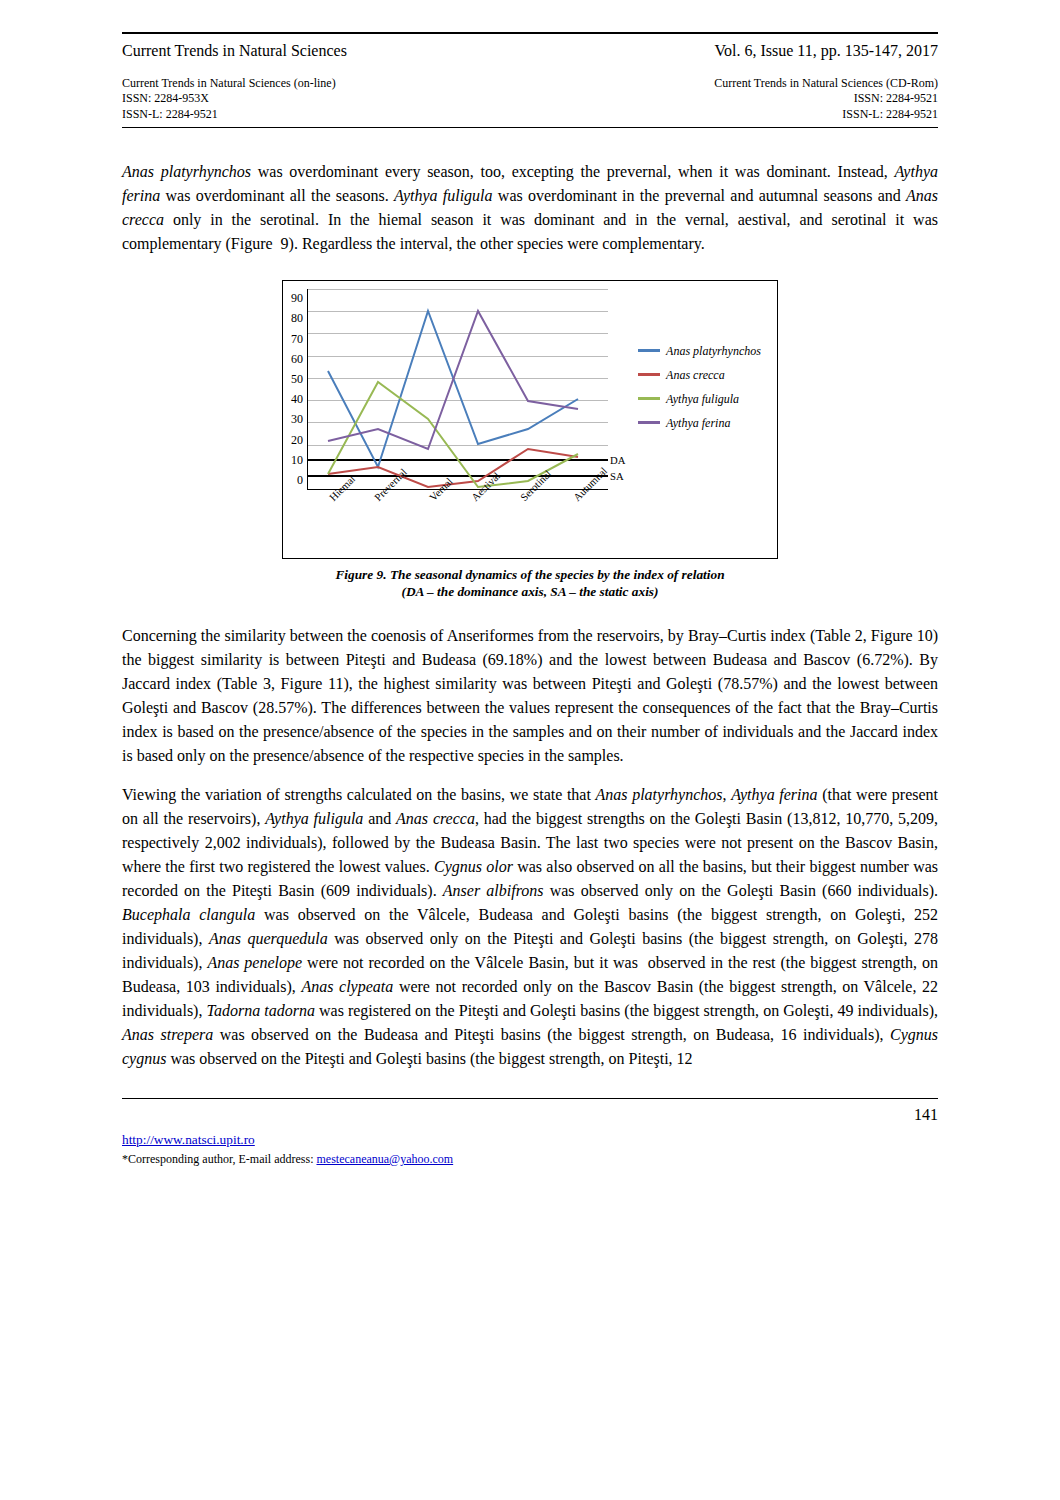Current Trends in Natural Sciences Vol. 6, Issue 11, pp. 135-147, 2017
Current Trends in Natural Sciences (on-line) ISSN: 2284-953X ISSN-L: 2284-9521 Current Trends in Natural Sciences (CD-Rom) ISSN: 2284-9521 ISSN-L: 2284-9521
Anas platyrhynchos was overdominant every season, too, excepting the prevernal, when it was dominant. Instead, Aythya ferina was overdominant all the seasons. Aythya fuligula was overdominant in the prevernal and autumnal seasons and Anas crecca only in the serotinal. In the hiemal season it was dominant and in the vernal, aestival, and serotinal it was complementary (Figure 9). Regardless the interval, the other species were complementary.
90 80 70 60 50 40 30 20 10 0
DA
SA
Anas platyrhynchos
Anas crecca
Aythya fuligula
Aythya ferina
Hiemal Prevernal Vernal Aestival Serotinal Autumnal
Figure 9. The seasonal dynamics of the species by the index of relation
(DA – the dominance axis, SA – the static axis)
Concerning the similarity between the coenosis of Anseriformes from the reservoirs, by Bray–Curtis index (Table 2, Figure 10) the biggest similarity is between Piteşti and Budeasa (69.18%) and the lowest between Budeasa and Bascov (6.72%). By Jaccard index (Table 3, Figure 11), the highest similarity was between Piteşti and Goleşti (78.57%) and the lowest between Goleşti and Bascov (28.57%). The differences between the values represent the consequences of the fact that the Bray–Curtis index is based on the presence/absence of the species in the samples and on their number of individuals and the Jaccard index is based only on the presence/absence of the respective species in the samples.
Viewing the variation of strengths calculated on the basins, we state that Anas platyrhynchos, Aythya ferina (that were present on all the reservoirs), Aythya fuligula and Anas crecca, had the biggest strengths on the Goleşti Basin (13,812, 10,770, 5,209, respectively 2,002 individuals), followed by the Budeasa Basin. The last two species were not present on the Bascov Basin, where the first two registered the lowest values. Cygnus olor was also observed on all the basins, but their biggest number was recorded on the Piteşti Basin (609 individuals). Anser albifrons was observed only on the Goleşti Basin (660 individuals). Bucephala clangula was observed on the Vâlcele, Budeasa and Goleşti basins (the biggest strength, on Goleşti, 252 individuals), Anas querquedula was observed only on the Piteşti and Goleşti basins (the biggest strength, on Goleşti, 278 individuals), Anas penelope were not recorded on the Vâlcele Basin, but it was observed in the rest (the biggest strength, on Budeasa, 103 individuals), Anas clypeata were not recorded only on the Bascov Basin (the biggest strength, on Vâlcele, 22 individuals), Tadorna tadorna was registered on the Piteşti and Goleşti basins (the biggest strength, on Goleşti, 49 individuals), Anas strepera was observed on the Budeasa and Piteşti basins (the biggest strength, on Budeasa, 16 individuals), Cygnus cygnus was observed on the Piteşti and Goleşti basins (the biggest strength, on Piteşti, 12
141
http://www.natsci.upit.ro
*Corresponding author, E-mail address: mestecaneanua@yahoo.com